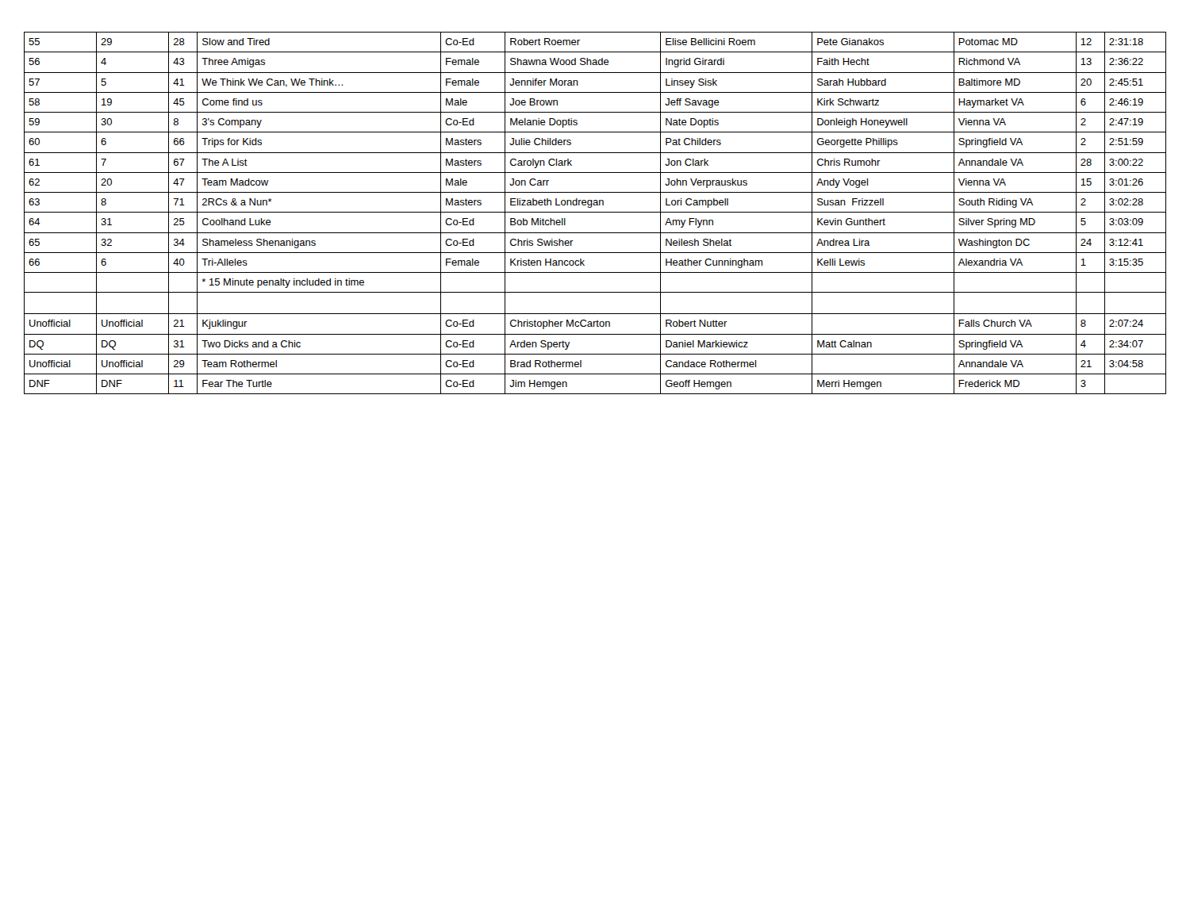| 55 | 29 | 28 | Slow and Tired | Co-Ed | Robert Roemer | Elise Bellicini Roem | Pete Gianakos | Potomac MD | 12 | 2:31:18 |
| 56 | 4 | 43 | Three Amigas | Female | Shawna Wood Shade | Ingrid Girardi | Faith Hecht | Richmond VA | 13 | 2:36:22 |
| 57 | 5 | 41 | We Think We Can, We Think… | Female | Jennifer Moran | Linsey Sisk | Sarah Hubbard | Baltimore MD | 20 | 2:45:51 |
| 58 | 19 | 45 | Come find us | Male | Joe Brown | Jeff Savage | Kirk Schwartz | Haymarket VA | 6 | 2:46:19 |
| 59 | 30 | 8 | 3's Company | Co-Ed | Melanie Doptis | Nate Doptis | Donleigh Honeywell | Vienna VA | 2 | 2:47:19 |
| 60 | 6 | 66 | Trips for Kids | Masters | Julie Childers | Pat Childers | Georgette Phillips | Springfield VA | 2 | 2:51:59 |
| 61 | 7 | 67 | The A List | Masters | Carolyn Clark | Jon Clark | Chris Rumohr | Annandale VA | 28 | 3:00:22 |
| 62 | 20 | 47 | Team Madcow | Male | Jon Carr | John Verprauskus | Andy Vogel | Vienna VA | 15 | 3:01:26 |
| 63 | 8 | 71 | 2RCs & a Nun* | Masters | Elizabeth Londregan | Lori Campbell | Susan Frizzell | South Riding VA | 2 | 3:02:28 |
| 64 | 31 | 25 | Coolhand Luke | Co-Ed | Bob Mitchell | Amy Flynn | Kevin Gunthert | Silver Spring MD | 5 | 3:03:09 |
| 65 | 32 | 34 | Shameless Shenanigans | Co-Ed | Chris Swisher | Neilesh Shelat | Andrea Lira | Washington DC | 24 | 3:12:41 |
| 66 | 6 | 40 | Tri-Alleles | Female | Kristen Hancock | Heather Cunningham | Kelli Lewis | Alexandria VA | 1 | 3:15:35 |
| | | | * 15 Minute penalty included in time | | | | | | | |
| Unofficial | Unofficial | 21 | Kjuklingur | Co-Ed | Christopher McCarton | Robert Nutter | | Falls Church VA | 8 | 2:07:24 |
| DQ | DQ | 31 | Two Dicks and a Chic | Co-Ed | Arden Sperty | Daniel Markiewicz | Matt Calnan | Springfield VA | 4 | 2:34:07 |
| Unofficial | Unofficial | 29 | Team Rothermel | Co-Ed | Brad Rothermel | Candace Rothermel | | Annandale VA | 21 | 3:04:58 |
| DNF | DNF | 11 | Fear The Turtle | Co-Ed | Jim Hemgen | Geoff Hemgen | Merri Hemgen | Frederick MD | 3 | |